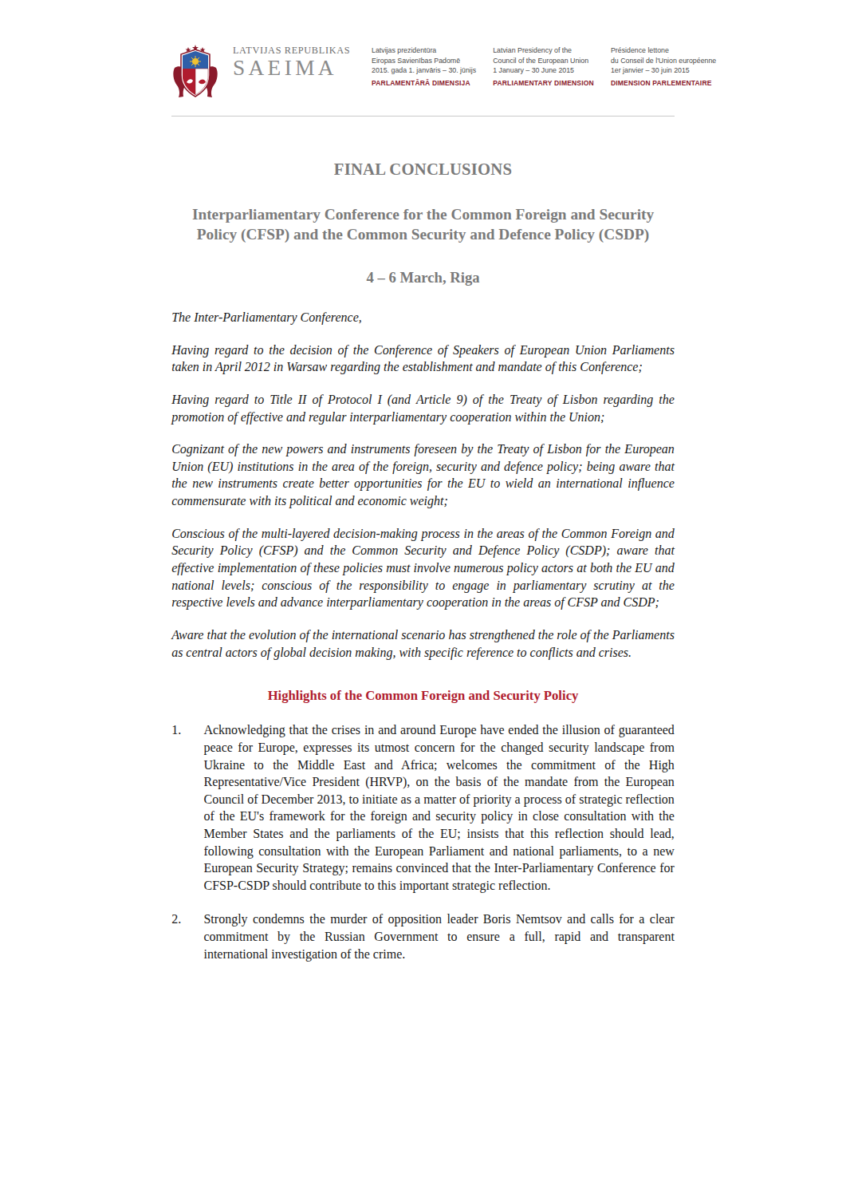LATVIJAS REPUBLIKAS
SAEIMA
Latvijas prezidentūra
Eiropas Savienības Padomē
2015. gada 1. janvāris – 30. jūnijs PARLAMENTĀRĀ DIMENSIJA
Latvian Presidency of the
Council of the European Union
1 January – 30 June 2015 PARLIAMENTARY DIMENSION
Présidence lettone
du Conseil de l'Union européenne
1er janvier – 30 juin 2015 DIMENSION PARLEMENTAIRE
FINAL CONCLUSIONS
Interparliamentary Conference for the Common Foreign and Security Policy (CFSP) and the Common Security and Defence Policy (CSDP)
4 – 6 March, Riga
The Inter-Parliamentary Conference,
Having regard to the decision of the Conference of Speakers of European Union Parliaments taken in April 2012 in Warsaw regarding the establishment and mandate of this Conference;
Having regard to Title II of Protocol I (and Article 9) of the Treaty of Lisbon regarding the promotion of effective and regular interparliamentary cooperation within the Union;
Cognizant of the new powers and instruments foreseen by the Treaty of Lisbon for the European Union (EU) institutions in the area of the foreign, security and defence policy; being aware that the new instruments create better opportunities for the EU to wield an international influence commensurate with its political and economic weight;
Conscious of the multi-layered decision-making process in the areas of the Common Foreign and Security Policy (CFSP) and the Common Security and Defence Policy (CSDP); aware that effective implementation of these policies must involve numerous policy actors at both the EU and national levels; conscious of the responsibility to engage in parliamentary scrutiny at the respective levels and advance interparliamentary cooperation in the areas of CFSP and CSDP;
Aware that the evolution of the international scenario has strengthened the role of the Parliaments as central actors of global decision making, with specific reference to conflicts and crises.
Highlights of the Common Foreign and Security Policy
Acknowledging that the crises in and around Europe have ended the illusion of guaranteed peace for Europe, expresses its utmost concern for the changed security landscape from Ukraine to the Middle East and Africa; welcomes the commitment of the High Representative/Vice President (HRVP), on the basis of the mandate from the European Council of December 2013, to initiate as a matter of priority a process of strategic reflection of the EU's framework for the foreign and security policy in close consultation with the Member States and the parliaments of the EU; insists that this reflection should lead, following consultation with the European Parliament and national parliaments, to a new European Security Strategy; remains convinced that the Inter-Parliamentary Conference for CFSP-CSDP should contribute to this important strategic reflection.
Strongly condemns the murder of opposition leader Boris Nemtsov and calls for a clear commitment by the Russian Government to ensure a full, rapid and transparent international investigation of the crime.